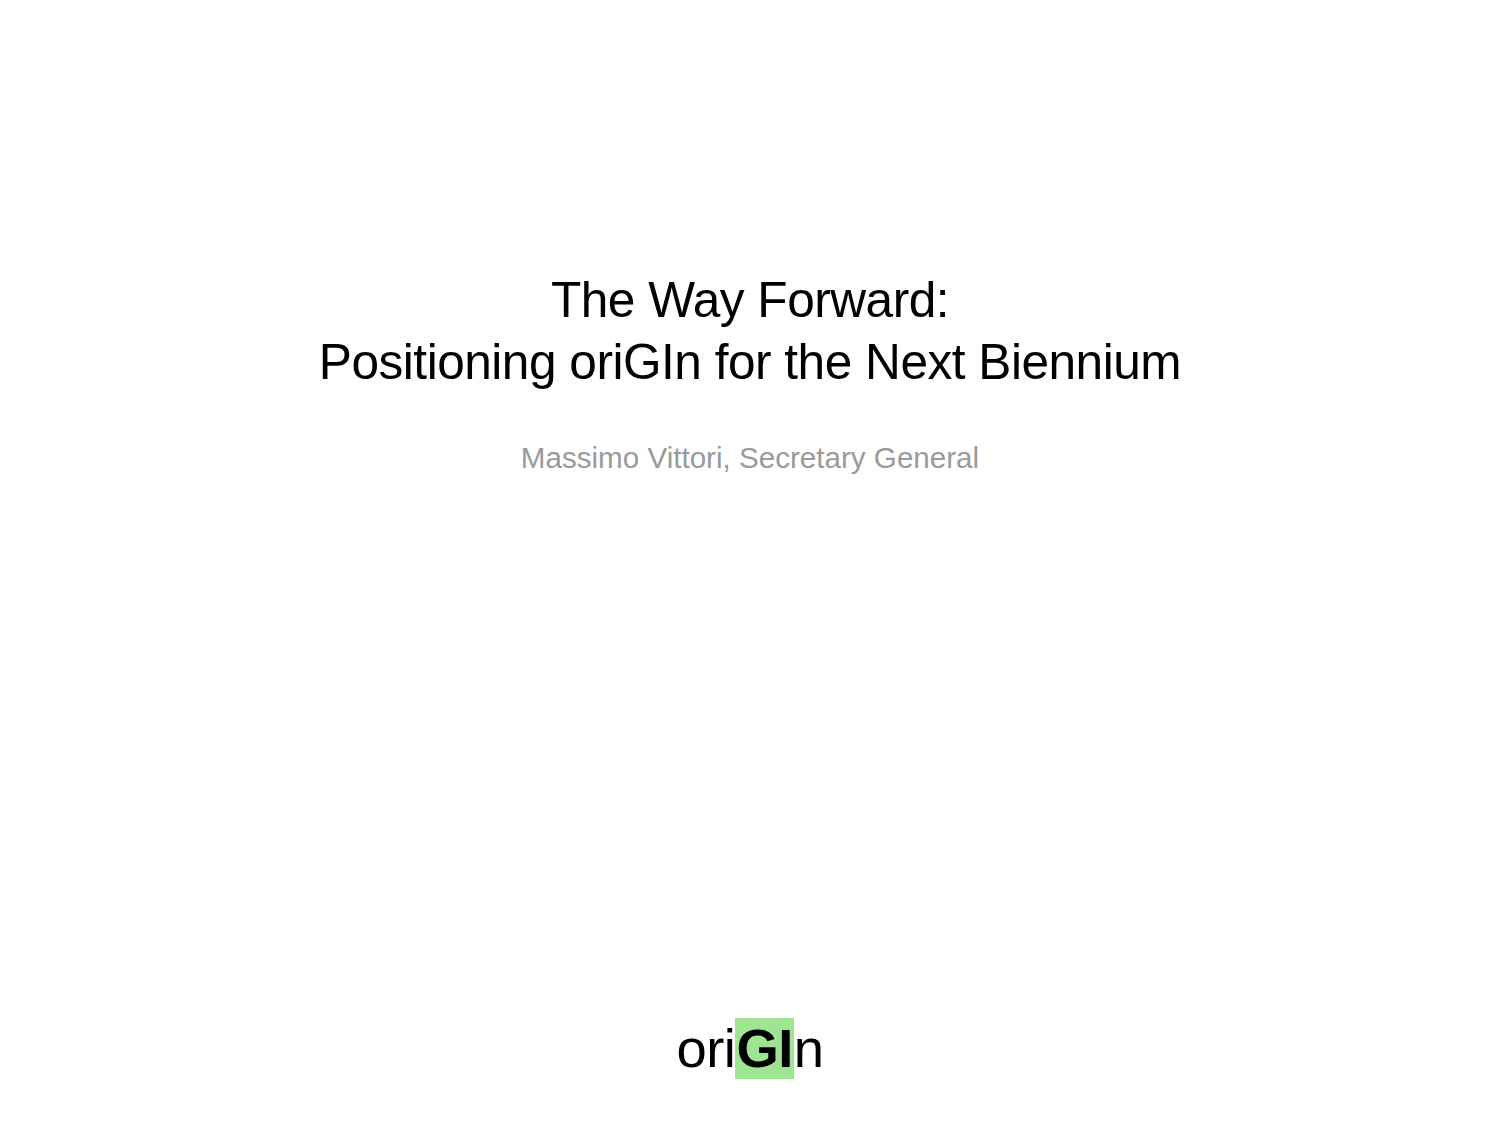The Way Forward:
Positioning oriGIn for the Next Biennium
Massimo Vittori, Secretary General
oriGIn